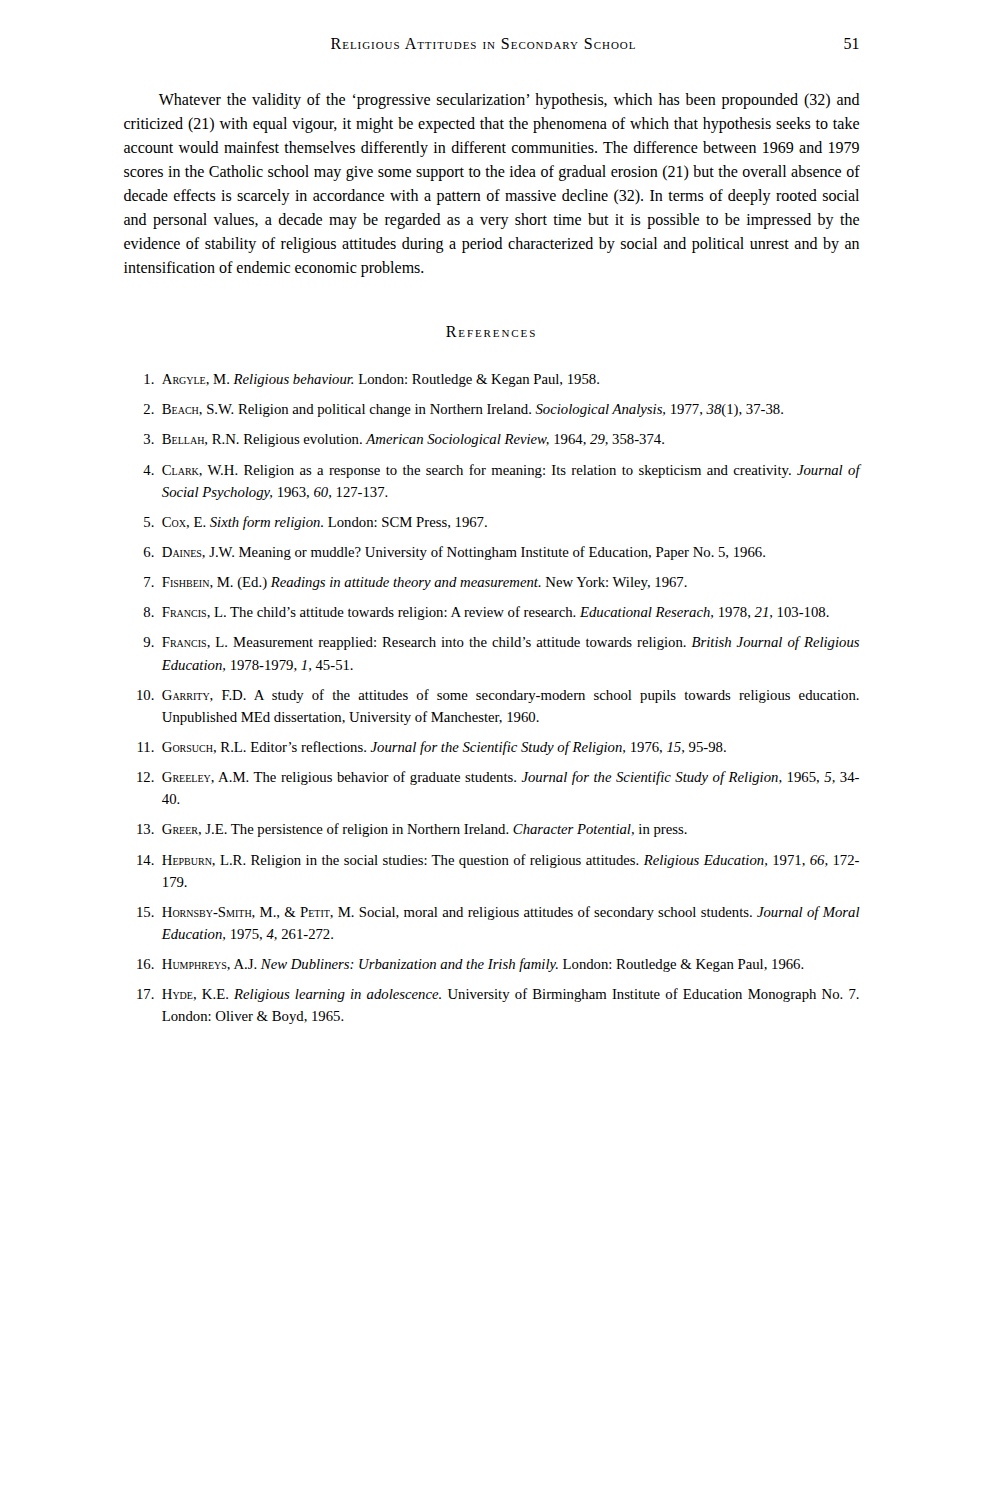Religious Attitudes in Secondary School 51
Whatever the validity of the ‘progressive secularization’ hypothesis, which has been propounded (32) and criticized (21) with equal vigour, it might be expected that the phenomena of which that hypothesis seeks to take account would mainfest themselves differently in different communities. The difference between 1969 and 1979 scores in the Catholic school may give some support to the idea of gradual erosion (21) but the overall absence of decade effects is scarcely in accordance with a pattern of massive decline (32). In terms of deeply rooted social and personal values, a decade may be regarded as a very short time but it is possible to be impressed by the evidence of stability of religious attitudes during a period characterized by social and political unrest and by an intensification of endemic economic problems.
References
Argyle, M. Religious behaviour. London: Routledge & Kegan Paul, 1958.
Beach, S.W. Religion and political change in Northern Ireland. Sociological Analysis, 1977, 38(1), 37-38.
Bellah, R.N. Religious evolution. American Sociological Review, 1964, 29, 358-374.
Clark, W.H. Religion as a response to the search for meaning: Its relation to skepticism and creativity. Journal of Social Psychology, 1963, 60, 127-137.
Cox, E. Sixth form religion. London: SCM Press, 1967.
Daines, J.W. Meaning or muddle? University of Nottingham Institute of Education, Paper No. 5, 1966.
Fishbein, M. (Ed.) Readings in attitude theory and measurement. New York: Wiley, 1967.
Francis, L. The child’s attitude towards religion: A review of research. Educational Reserach, 1978, 21, 103-108.
Francis, L. Measurement reapplied: Research into the child’s attitude towards religion. British Journal of Religious Education, 1978-1979, 1, 45-51.
Garrity, F.D. A study of the attitudes of some secondary-modern school pupils towards religious education. Unpublished MEd dissertation, University of Manchester, 1960.
Gorsuch, R.L. Editor’s reflections. Journal for the Scientific Study of Religion, 1976, 15, 95-98.
Greeley, A.M. The religious behavior of graduate students. Journal for the Scientific Study of Religion, 1965, 5, 34-40.
Greer, J.E. The persistence of religion in Northern Ireland. Character Potential, in press.
Hepburn, L.R. Religion in the social studies: The question of religious attitudes. Religious Education, 1971, 66, 172-179.
Hornsby-Smith, M., & Petit, M. Social, moral and religious attitudes of secondary school students. Journal of Moral Education, 1975, 4, 261-272.
Humphreys, A.J. New Dubliners: Urbanization and the Irish family. London: Routledge & Kegan Paul, 1966.
Hyde, K.E. Religious learning in adolescence. University of Birmingham Institute of Education Monograph No. 7. London: Oliver & Boyd, 1965.